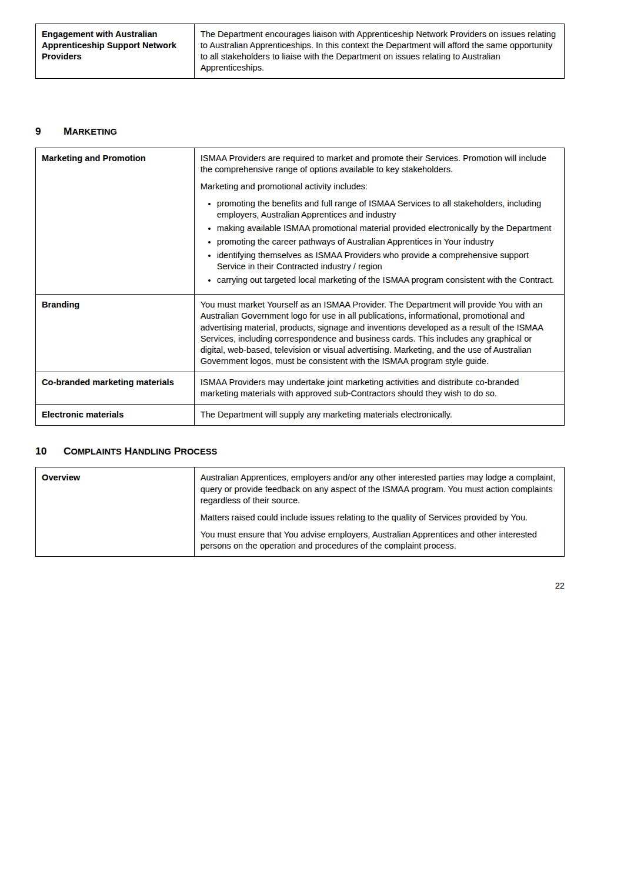| Engagement with Australian Apprenticeship Support Network Providers | The Department encourages liaison with Apprenticeship Network Providers on issues relating to Australian Apprenticeships. In this context the Department will afford the same opportunity to all stakeholders to liaise with the Department on issues relating to Australian Apprenticeships. |
9 MARKETING
| Marketing and Promotion | ISMAA Providers are required to market and promote their Services. Promotion will include the comprehensive range of options available to key stakeholders. Marketing and promotional activity includes: promoting the benefits and full range of ISMAA Services to all stakeholders, including employers, Australian Apprentices and industry making available ISMAA promotional material provided electronically by the Department promoting the career pathways of Australian Apprentices in Your industry identifying themselves as ISMAA Providers who provide a comprehensive support Service in their Contracted industry / region carrying out targeted local marketing of the ISMAA program consistent with the Contract. |
| Branding | You must market Yourself as an ISMAA Provider. The Department will provide You with an Australian Government logo for use in all publications, informational, promotional and advertising material, products, signage and inventions developed as a result of the ISMAA Services, including correspondence and business cards. This includes any graphical or digital, web-based, television or visual advertising. Marketing, and the use of Australian Government logos, must be consistent with the ISMAA program style guide. |
| Co-branded marketing materials | ISMAA Providers may undertake joint marketing activities and distribute co-branded marketing materials with approved sub-Contractors should they wish to do so. |
| Electronic materials | The Department will supply any marketing materials electronically. |
10 COMPLAINTS HANDLING PROCESS
| Overview | Australian Apprentices, employers and/or any other interested parties may lodge a complaint, query or provide feedback on any aspect of the ISMAA program. You must action complaints regardless of their source. Matters raised could include issues relating to the quality of Services provided by You. You must ensure that You advise employers, Australian Apprentices and other interested persons on the operation and procedures of the complaint process. |
22